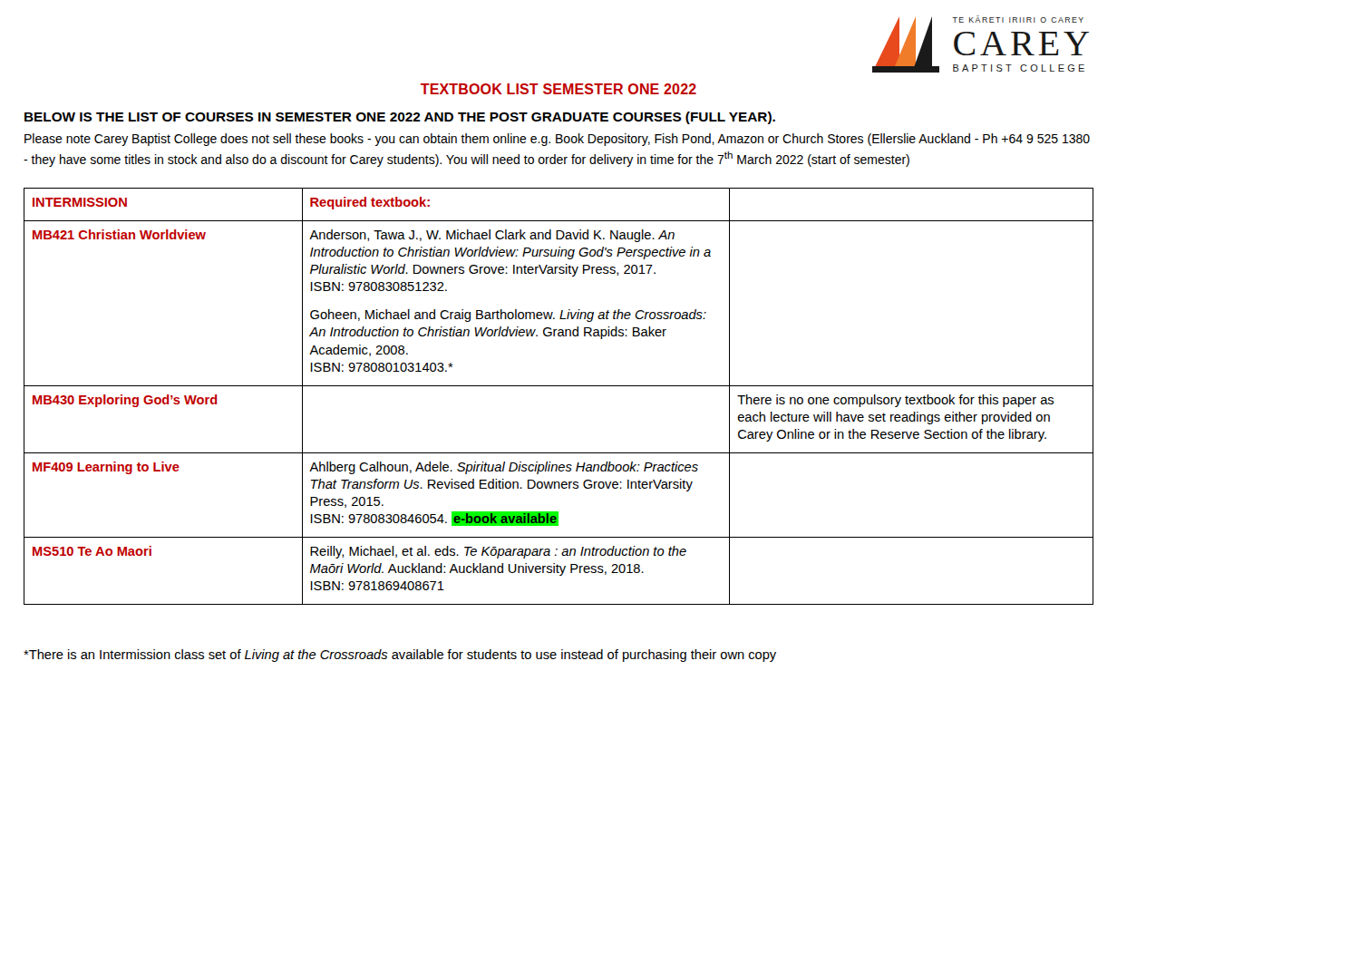TE KĀRETI IRIIRI O CAREY
CAREY
BAPTIST COLLEGE
TEXTBOOK LIST SEMESTER ONE 2022
BELOW IS THE LIST OF COURSES IN SEMESTER ONE 2022 AND THE POST GRADUATE COURSES (FULL YEAR).
Please note Carey Baptist College does not sell these books - you can obtain them online e.g. Book Depository, Fish Pond, Amazon or Church Stores (Ellerslie Auckland - Ph +64 9 525 1380 - they have some titles in stock and also do a discount for Carey students). You will need to order for delivery in time for the 7th March 2022 (start of semester)
| INTERMISSION | Required textbook: | |
| --- | --- | --- |
| MB421 Christian Worldview | Anderson, Tawa J., W. Michael Clark and David K. Naugle. An Introduction to Christian Worldview: Pursuing God's Perspective in a Pluralistic World . Downers Grove: InterVarsity Press, 2017. ISBN: 9780830851232. Goheen, Michael and Craig Bartholomew. Living at the Crossroads: An Introduction to Christian Worldview . Grand Rapids: Baker Academic, 2008. ISBN: 9780801031403.* | |
| MB430 Exploring God’s Word | | There is no one compulsory textbook for this paper as each lecture will have set readings either provided on Carey Online or in the Reserve Section of the library. |
| MF409 Learning to Live | Ahlberg Calhoun, Adele. Spiritual Disciplines Handbook: Practices That Transform Us . Revised Edition. Downers Grove: InterVarsity Press, 2015. ISBN: 9780830846054. e-book available | |
| MS510 Te Ao Maori | Reilly, Michael, et al. eds. Te Kōparapara : an Introduction to the Maōri World. Auckland: Auckland University Press, 2018. ISBN: 9781869408671 | |
*There is an Intermission class set of Living at the Crossroads available for students to use instead of purchasing their own copy